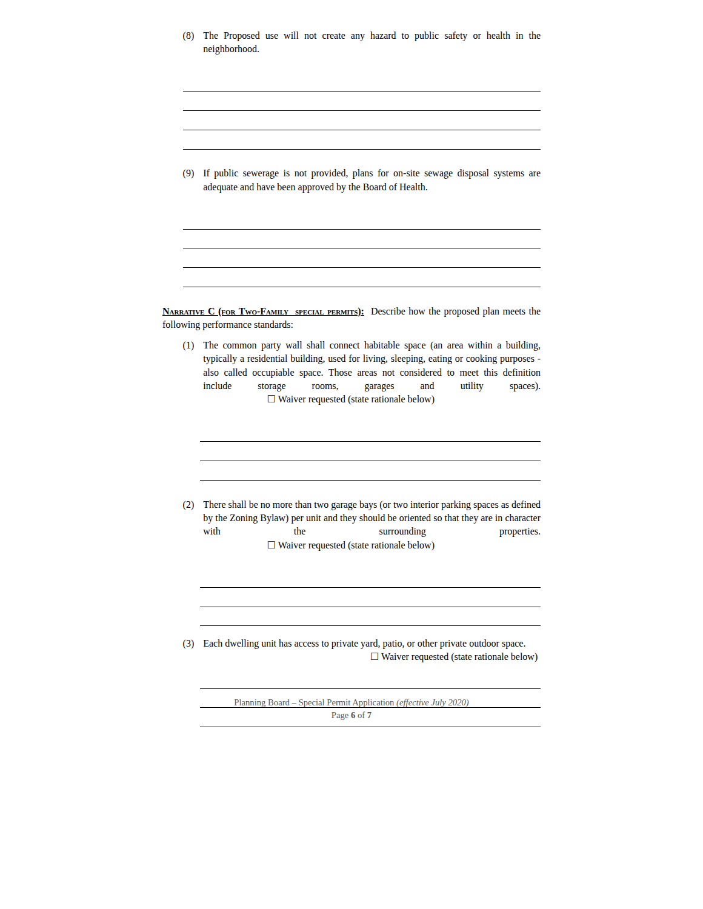(8)
The Proposed use will not create any hazard to public safety or health in the neighborhood.
(9)
If public sewerage is not provided, plans for on-site sewage disposal systems are adequate and have been approved by the Board of Health.
Narrative C (for Two-Family special permits): Describe how the proposed plan meets the following performance standards:
(1)
The common party wall shall connect habitable space (an area within a building, typically a residential building, used for living, sleeping, eating or cooking purposes - also called occupiable space. Those areas not considered to meet this definition include storage rooms, garages and utility spaces).☐ Waiver requested (state rationale below)
(2)
There shall be no more than two garage bays (or two interior parking spaces as defined by the Zoning Bylaw) per unit and they should be oriented so that they are in character with the surrounding properties.☐ Waiver requested (state rationale below)
(3)
Each dwelling unit has access to private yard, patio, or other private outdoor space.
☐ Waiver requested (state rationale below)
Planning Board – Special Permit Application (effective July 2020)
Page 6 of 7